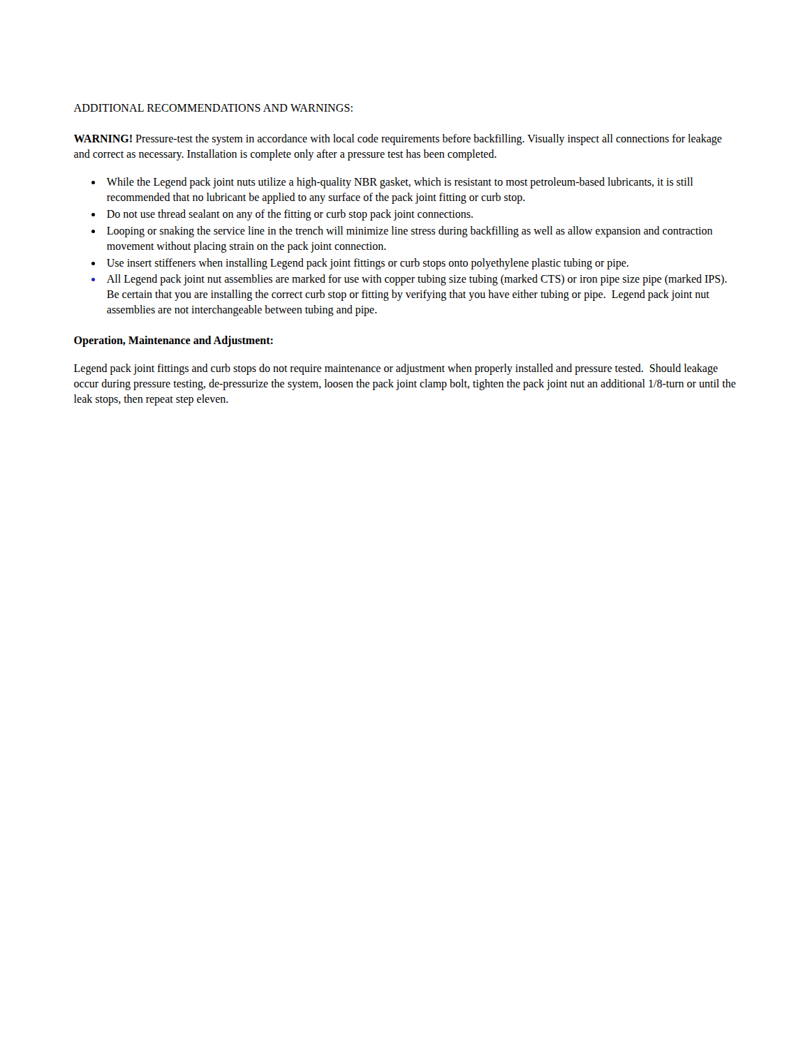ADDITIONAL RECOMMENDATIONS AND WARNINGS:
WARNING! Pressure-test the system in accordance with local code requirements before backfilling. Visually inspect all connections for leakage and correct as necessary. Installation is complete only after a pressure test has been completed.
While the Legend pack joint nuts utilize a high-quality NBR gasket, which is resistant to most petroleum-based lubricants, it is still recommended that no lubricant be applied to any surface of the pack joint fitting or curb stop.
Do not use thread sealant on any of the fitting or curb stop pack joint connections.
Looping or snaking the service line in the trench will minimize line stress during backfilling as well as allow expansion and contraction movement without placing strain on the pack joint connection.
Use insert stiffeners when installing Legend pack joint fittings or curb stops onto polyethylene plastic tubing or pipe.
All Legend pack joint nut assemblies are marked for use with copper tubing size tubing (marked CTS) or iron pipe size pipe (marked IPS). Be certain that you are installing the correct curb stop or fitting by verifying that you have either tubing or pipe. Legend pack joint nut assemblies are not interchangeable between tubing and pipe.
Operation, Maintenance and Adjustment:
Legend pack joint fittings and curb stops do not require maintenance or adjustment when properly installed and pressure tested. Should leakage occur during pressure testing, de-pressurize the system, loosen the pack joint clamp bolt, tighten the pack joint nut an additional 1/8-turn or until the leak stops, then repeat step eleven.